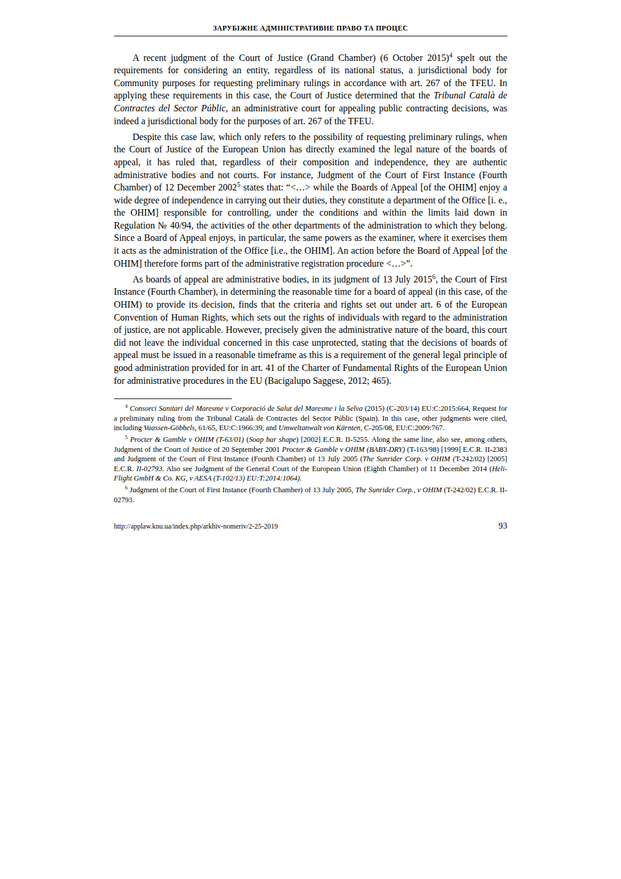ЗАРУБІЖНЕ АДМІНІСТРАТИВНЕ ПРАВО ТА ПРОЦЕС
A recent judgment of the Court of Justice (Grand Chamber) (6 October 2015)4 spelt out the requirements for considering an entity, regardless of its national status, a jurisdictional body for Community purposes for requesting preliminary rulings in accordance with art. 267 of the TFEU. In applying these requirements in this case, the Court of Justice determined that the Tribunal Català de Contractes del Sector Públic, an administrative court for appealing public contracting decisions, was indeed a jurisdictional body for the purposes of art. 267 of the TFEU.
Despite this case law, which only refers to the possibility of requesting preliminary rulings, when the Court of Justice of the European Union has directly examined the legal nature of the boards of appeal, it has ruled that, regardless of their composition and independence, they are authentic administrative bodies and not courts. For instance, Judgment of the Court of First Instance (Fourth Chamber) of 12 December 20025 states that: “<…> while the Boards of Appeal [of the OHIM] enjoy a wide degree of independence in carrying out their duties, they constitute a department of the Office [i. e., the OHIM] responsible for controlling, under the conditions and within the limits laid down in Regulation № 40/94, the activities of the other departments of the administration to which they belong. Since a Board of Appeal enjoys, in particular, the same powers as the examiner, where it exercises them it acts as the administration of the Office [i.e., the OHIM]. An action before the Board of Appeal [of the OHIM] therefore forms part of the administrative registration procedure <…>”.
As boards of appeal are administrative bodies, in its judgment of 13 July 20156, the Court of First Instance (Fourth Chamber), in determining the reasonable time for a board of appeal (in this case, of the OHIM) to provide its decision, finds that the criteria and rights set out under art. 6 of the European Convention of Human Rights, which sets out the rights of individuals with regard to the administration of justice, are not applicable. However, precisely given the administrative nature of the board, this court did not leave the individual concerned in this case unprotected, stating that the decisions of boards of appeal must be issued in a reasonable timeframe as this is a requirement of the general legal principle of good administration provided for in art. 41 of the Charter of Fundamental Rights of the European Union for administrative procedures in the EU (Bacigalupo Saggese, 2012; 465).
4 Consorci Sanitari del Maresme v Corporació de Salut del Maresme i la Selva (2015) (C-203/14) EU:C:2015:664, Request for a preliminary ruling from the Tribunal Català de Contractes del Sector Públic (Spain). In this case, other judgments were cited, including Vaassen-Göbbels, 61/65, EU:C:1966:39, and Umweltanwalt von Kärnten, C-205/08, EU:C:2009:767.
5 Procter & Gamble v OHIM (T-63/01) (Soap bar shape) [2002] E.C.R. II-5255. Along the same line, also see, among others, Judgment of the Court of Justice of 20 September 2001 Procter & Gamble v OHIM (BABY-DRY) (T-163/98) [1999] E.C.R. II-2383 and Judgment of the Court of First Instance (Fourth Chamber) of 13 July 2005 (The Sunrider Corp. v OHIM (T-242/02) [2005] E.C.R. II-02793. Also see Judgment of the General Court of the European Union (Eighth Chamber) of 11 December 2014 (Heli-Flight GmbH & Co. KG, v AESA (T-102/13) EU:T:2014:1064).
6 Judgment of the Court of First Instance (Fourth Chamber) of 13 July 2005, The Sunrider Corp., v OHIM (T-242/02) E.C.R. II-02793.
http://applaw.knu.ua/index.php/arkhiv-nomeriv/2-25-2019 93